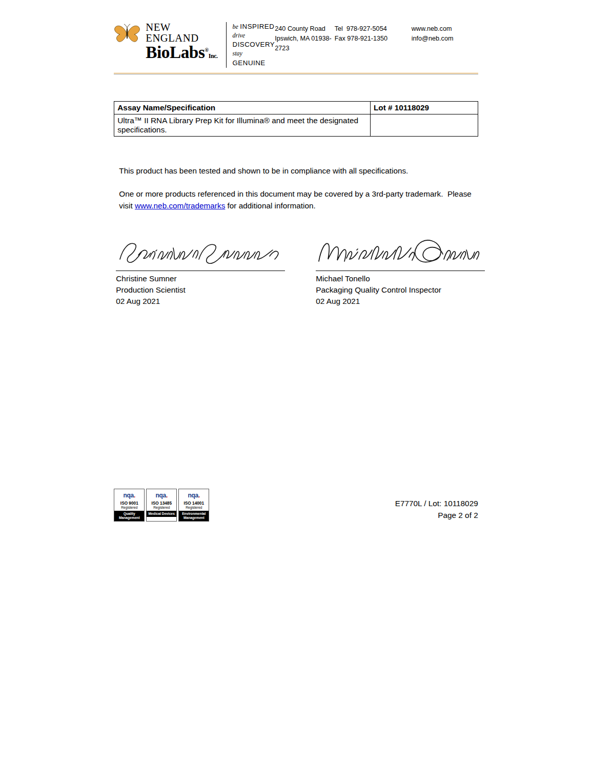NEW ENGLAND
BioLabs®Inc.
be INSPIRED
drive DISCOVERY
stay GENUINE
240 County Road
Ipswich, MA 01938-2723
Tel 978-927-5054
Fax 978-921-1350
www.neb.com
info@neb.com
| Assay Name/Specification | Lot # 10118029 |
| --- | --- |
| Ultra™ II RNA Library Prep Kit for Illumina® and meet the designated specifications. | |
This product has been tested and shown to be in compliance with all specifications.
One or more products referenced in this document may be covered by a 3rd-party trademark. Please visit www.neb.com/trademarks for additional information.
Christine Sumner
Production Scientist
02 Aug 2021
Michael Tonello
Packaging Quality Control Inspector
02 Aug 2021
nqa.
ISO 9001
Registered
Quality
Management
nqa.
ISO 13485
Registered
Medical Devices
nqa.
ISO 14001
Registered
Environmental
Management
E7770L / Lot: 10118029
Page 2 of 2